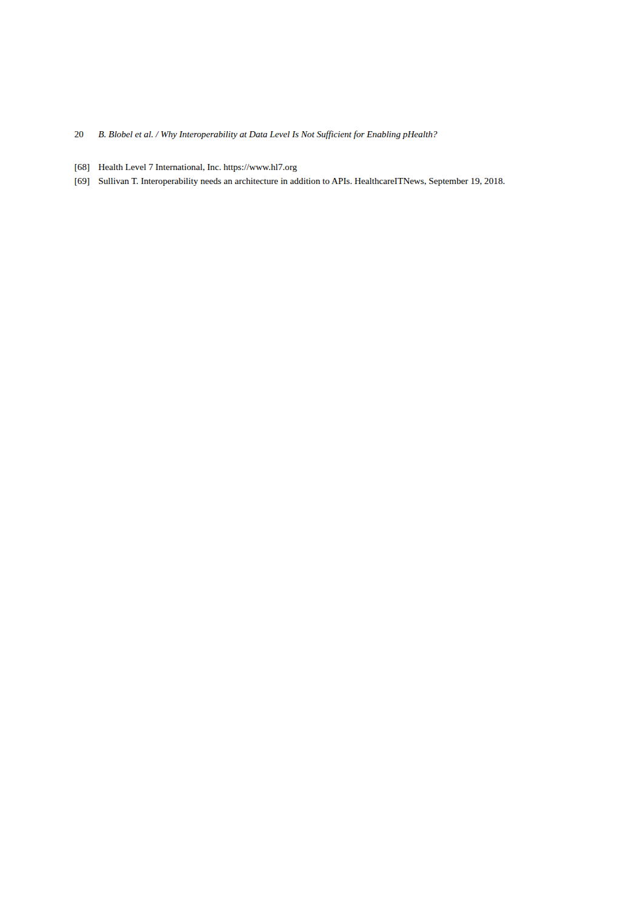20 B. Blobel et al. / Why Interoperability at Data Level Is Not Sufficient for Enabling pHealth?
[68] Health Level 7 International, Inc. https://www.hl7.org
[69] Sullivan T. Interoperability needs an architecture in addition to APIs. HealthcareITNews, September 19, 2018.